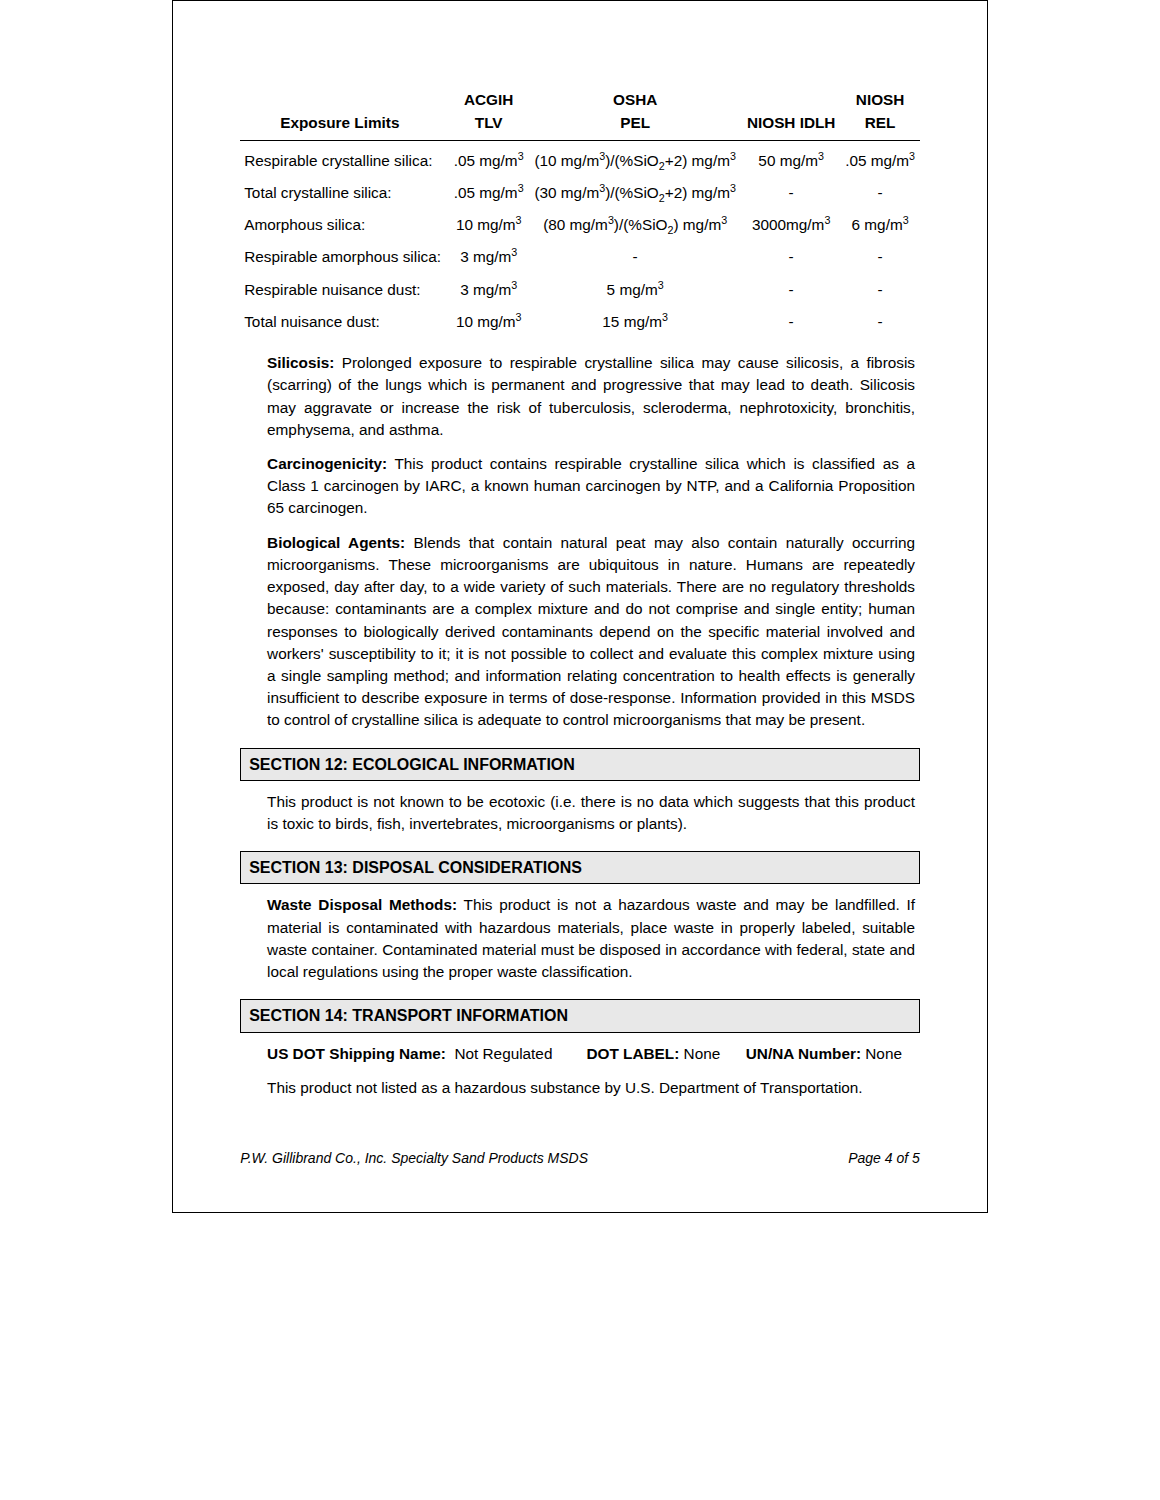| Exposure Limits | ACGIH TLV | OSHA PEL | NIOSH IDLH | NIOSH REL |
| --- | --- | --- | --- | --- |
| Respirable crystalline silica: | .05 mg/m 3 | (10 mg/m 3 )/(%SiO 2 +2) mg/m 3 | 50 mg/m 3 | .05 mg/m 3 |
| Total crystalline silica: | .05 mg/m 3 | (30 mg/m 3 )/(%SiO 2 +2) mg/m 3 | - | - |
| Amorphous silica: | 10 mg/m 3 | (80 mg/m 3 )/(%SiO 2 ) mg/m 3 | 3000mg/m 3 | 6 mg/m 3 |
| Respirable amorphous silica: | 3 mg/m 3 | - | - | - |
| Respirable nuisance dust: | 3 mg/m 3 | 5 mg/m 3 | - | - |
| Total nuisance dust: | 10 mg/m 3 | 15 mg/m 3 | - | - |
Silicosis: Prolonged exposure to respirable crystalline silica may cause silicosis, a fibrosis (scarring) of the lungs which is permanent and progressive that may lead to death. Silicosis may aggravate or increase the risk of tuberculosis, scleroderma, nephrotoxicity, bronchitis, emphysema, and asthma.
Carcinogenicity: This product contains respirable crystalline silica which is classified as a Class 1 carcinogen by IARC, a known human carcinogen by NTP, and a California Proposition 65 carcinogen.
Biological Agents: Blends that contain natural peat may also contain naturally occurring microorganisms. These microorganisms are ubiquitous in nature. Humans are repeatedly exposed, day after day, to a wide variety of such materials. There are no regulatory thresholds because: contaminants are a complex mixture and do not comprise and single entity; human responses to biologically derived contaminants depend on the specific material involved and workers' susceptibility to it; it is not possible to collect and evaluate this complex mixture using a single sampling method; and information relating concentration to health effects is generally insufficient to describe exposure in terms of dose-response. Information provided in this MSDS to control of crystalline silica is adequate to control microorganisms that may be present.
SECTION 12: ECOLOGICAL INFORMATION
This product is not known to be ecotoxic (i.e. there is no data which suggests that this product is toxic to birds, fish, invertebrates, microorganisms or plants).
SECTION 13: DISPOSAL CONSIDERATIONS
Waste Disposal Methods: This product is not a hazardous waste and may be landfilled. If material is contaminated with hazardous materials, place waste in properly labeled, suitable waste container. Contaminated material must be disposed in accordance with federal, state and local regulations using the proper waste classification.
SECTION 14: TRANSPORT INFORMATION
US DOT Shipping Name: Not Regulated DOT LABEL: None UN/NA Number: None
This product not listed as a hazardous substance by U.S. Department of Transportation.
P.W. Gillibrand Co., Inc. Specialty Sand Products MSDS Page 4 of 5